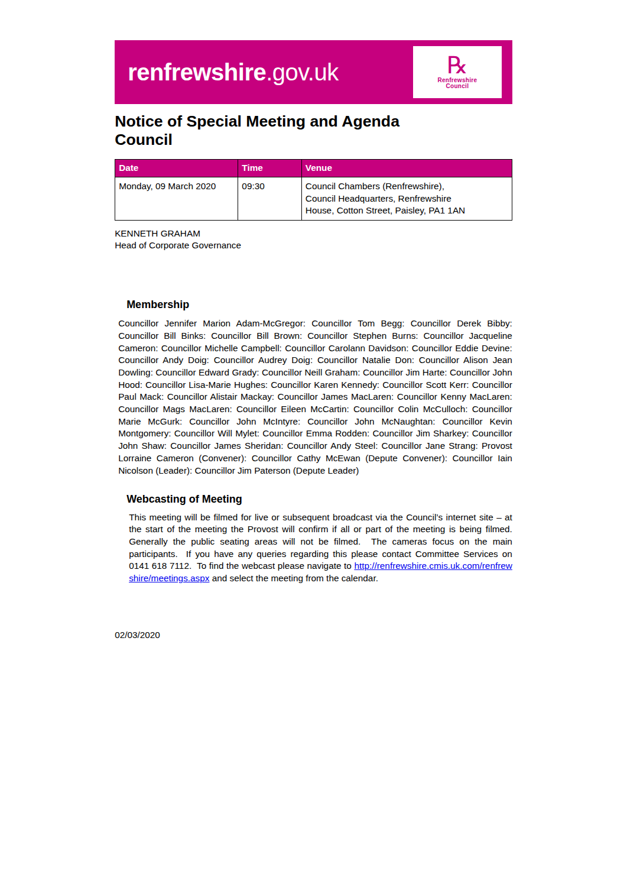renfrewshire.gov.uk
℞
Renfrewshire
Council
Notice of Special Meeting and AgendaCouncil
| Date | Time | Venue |
| --- | --- | --- |
| Monday, 09 March 2020 | 09:30 | Council Chambers (Renfrewshire), Council Headquarters, Renfrewshire House, Cotton Street, Paisley, PA1 1AN |
KENNETH GRAHAM
Head of Corporate Governance
Membership
Councillor Jennifer Marion Adam-McGregor: Councillor Tom Begg: Councillor Derek Bibby: Councillor Bill Binks: Councillor Bill Brown: Councillor Stephen Burns: Councillor Jacqueline Cameron: Councillor Michelle Campbell: Councillor Carolann Davidson: Councillor Eddie Devine: Councillor Andy Doig: Councillor Audrey Doig: Councillor Natalie Don: Councillor Alison Jean Dowling: Councillor Edward Grady: Councillor Neill Graham: Councillor Jim Harte: Councillor John Hood: Councillor Lisa-Marie Hughes: Councillor Karen Kennedy: Councillor Scott Kerr: Councillor Paul Mack: Councillor Alistair Mackay: Councillor James MacLaren: Councillor Kenny MacLaren: Councillor Mags MacLaren: Councillor Eileen McCartin: Councillor Colin McCulloch: Councillor Marie McGurk: Councillor John McIntyre: Councillor John McNaughtan: Councillor Kevin Montgomery: Councillor Will Mylet: Councillor Emma Rodden: Councillor Jim Sharkey: Councillor John Shaw: Councillor James Sheridan: Councillor Andy Steel: Councillor Jane Strang: Provost Lorraine Cameron (Convener): Councillor Cathy McEwan (Depute Convener): Councillor Iain Nicolson (Leader): Councillor Jim Paterson (Depute Leader)
Webcasting of Meeting
This meeting will be filmed for live or subsequent broadcast via the Council’s internet site – at the start of the meeting the Provost will confirm if all or part of the meeting is being filmed. Generally the public seating areas will not be filmed. The cameras focus on the main participants. If you have any queries regarding this please contact Committee Services on 0141 618 7112. To find the webcast please navigate to http://renfrewshire.cmis.uk.com/renfrewshire/meetings.aspx and select the meeting from the calendar.
02/03/2020